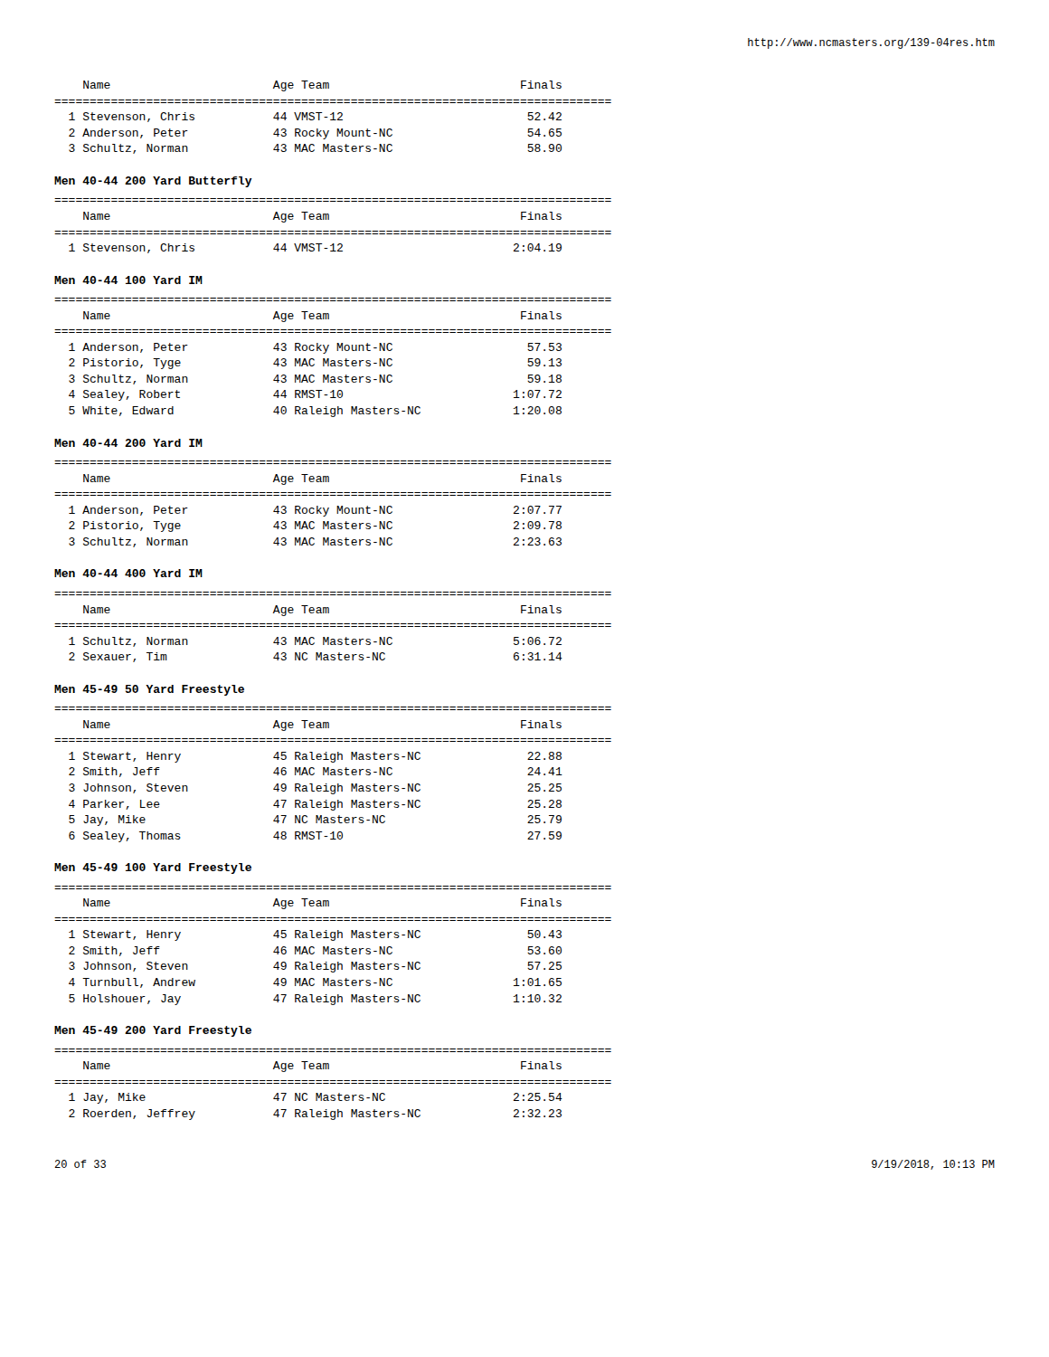http://www.ncmasters.org/139-04res.htm
    Name                       Age Team                           Finals
===============================================================================
  1 Stevenson, Chris           44 VMST-12                          52.42
  2 Anderson, Peter            43 Rocky Mount-NC                   54.65
  3 Schultz, Norman            43 MAC Masters-NC                   58.90
Men 40-44 200 Yard Butterfly
===============================================================================
    Name                       Age Team                           Finals
===============================================================================
  1 Stevenson, Chris           44 VMST-12                        2:04.19
Men 40-44 100 Yard IM
===============================================================================
    Name                       Age Team                           Finals
===============================================================================
  1 Anderson, Peter            43 Rocky Mount-NC                   57.53
  2 Pistorio, Tyge             43 MAC Masters-NC                   59.13
  3 Schultz, Norman            43 MAC Masters-NC                   59.18
  4 Sealey, Robert             44 RMST-10                        1:07.72
  5 White, Edward              40 Raleigh Masters-NC             1:20.08
Men 40-44 200 Yard IM
===============================================================================
    Name                       Age Team                           Finals
===============================================================================
  1 Anderson, Peter            43 Rocky Mount-NC                 2:07.77
  2 Pistorio, Tyge             43 MAC Masters-NC                 2:09.78
  3 Schultz, Norman            43 MAC Masters-NC                 2:23.63
Men 40-44 400 Yard IM
===============================================================================
    Name                       Age Team                           Finals
===============================================================================
  1 Schultz, Norman            43 MAC Masters-NC                 5:06.72
  2 Sexauer, Tim               43 NC Masters-NC                  6:31.14
Men 45-49 50 Yard Freestyle
===============================================================================
    Name                       Age Team                           Finals
===============================================================================
  1 Stewart, Henry             45 Raleigh Masters-NC               22.88
  2 Smith, Jeff                46 MAC Masters-NC                   24.41
  3 Johnson, Steven            49 Raleigh Masters-NC               25.25
  4 Parker, Lee                47 Raleigh Masters-NC               25.28
  5 Jay, Mike                  47 NC Masters-NC                    25.79
  6 Sealey, Thomas             48 RMST-10                          27.59
Men 45-49 100 Yard Freestyle
===============================================================================
    Name                       Age Team                           Finals
===============================================================================
  1 Stewart, Henry             45 Raleigh Masters-NC               50.43
  2 Smith, Jeff                46 MAC Masters-NC                   53.60
  3 Johnson, Steven            49 Raleigh Masters-NC               57.25
  4 Turnbull, Andrew           49 MAC Masters-NC                 1:01.65
  5 Holshouer, Jay             47 Raleigh Masters-NC             1:10.32
Men 45-49 200 Yard Freestyle
===============================================================================
    Name                       Age Team                           Finals
===============================================================================
  1 Jay, Mike                  47 NC Masters-NC                  2:25.54
  2 Roerden, Jeffrey           47 Raleigh Masters-NC             2:32.23
20 of 33 9/19/2018, 10:13 PM